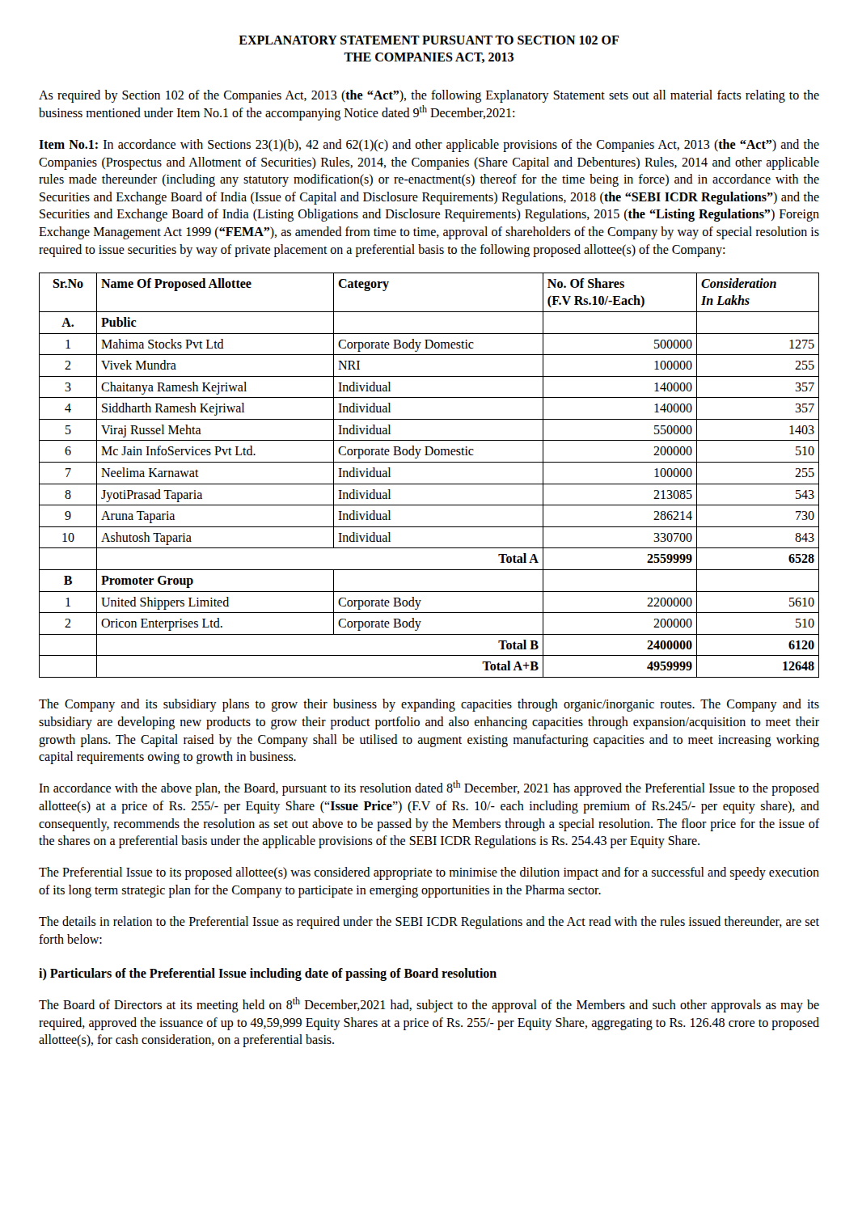EXPLANATORY STATEMENT PURSUANT TO SECTION 102 OF
THE COMPANIES ACT, 2013
As required by Section 102 of the Companies Act, 2013 (the “Act”), the following Explanatory Statement sets out all material facts relating to the business mentioned under Item No.1 of the accompanying Notice dated 9th December,2021:
Item No.1: In accordance with Sections 23(1)(b), 42 and 62(1)(c) and other applicable provisions of the Companies Act, 2013 (the “Act”) and the Companies (Prospectus and Allotment of Securities) Rules, 2014, the Companies (Share Capital and Debentures) Rules, 2014 and other applicable rules made thereunder (including any statutory modification(s) or re-enactment(s) thereof for the time being in force) and in accordance with the Securities and Exchange Board of India (Issue of Capital and Disclosure Requirements) Regulations, 2018 (the “SEBI ICDR Regulations”) and the Securities and Exchange Board of India (Listing Obligations and Disclosure Requirements) Regulations, 2015 (the “Listing Regulations”) Foreign Exchange Management Act 1999 (“FEMA”), as amended from time to time, approval of shareholders of the Company by way of special resolution is required to issue securities by way of private placement on a preferential basis to the following proposed allottee(s) of the Company:
| Sr.No | Name Of Proposed Allottee | Category | No. Of Shares (F.V Rs.10/-Each) | Consideration In Lakhs |
| --- | --- | --- | --- | --- |
| A. | Public | | | |
| 1 | Mahima Stocks Pvt Ltd | Corporate Body Domestic | 500000 | 1275 |
| 2 | Vivek Mundra | NRI | 100000 | 255 |
| 3 | Chaitanya Ramesh Kejriwal | Individual | 140000 | 357 |
| 4 | Siddharth Ramesh Kejriwal | Individual | 140000 | 357 |
| 5 | Viraj Russel Mehta | Individual | 550000 | 1403 |
| 6 | Mc Jain InfoServices Pvt Ltd. | Corporate Body Domestic | 200000 | 510 |
| 7 | Neelima Karnawat | Individual | 100000 | 255 |
| 8 | JyotiPrasad Taparia | Individual | 213085 | 543 |
| 9 | Aruna Taparia | Individual | 286214 | 730 |
| 10 | Ashutosh Taparia | Individual | 330700 | 843 |
| | Total A | 2559999 | 6528 |
| B | Promoter Group | | | |
| 1 | United Shippers Limited | Corporate Body | 2200000 | 5610 |
| 2 | Oricon Enterprises Ltd. | Corporate Body | 200000 | 510 |
| | Total B | 2400000 | 6120 |
| | Total A+B | 4959999 | 12648 |
The Company and its subsidiary plans to grow their business by expanding capacities through organic/inorganic routes. The Company and its subsidiary are developing new products to grow their product portfolio and also enhancing capacities through expansion/acquisition to meet their growth plans. The Capital raised by the Company shall be utilised to augment existing manufacturing capacities and to meet increasing working capital requirements owing to growth in business.
In accordance with the above plan, the Board, pursuant to its resolution dated 8th December, 2021 has approved the Preferential Issue to the proposed allottee(s) at a price of Rs. 255/- per Equity Share (“Issue Price”) (F.V of Rs. 10/- each including premium of Rs.245/- per equity share), and consequently, recommends the resolution as set out above to be passed by the Members through a special resolution. The floor price for the issue of the shares on a preferential basis under the applicable provisions of the SEBI ICDR Regulations is Rs. 254.43 per Equity Share.
The Preferential Issue to its proposed allottee(s) was considered appropriate to minimise the dilution impact and for a successful and speedy execution of its long term strategic plan for the Company to participate in emerging opportunities in the Pharma sector.
The details in relation to the Preferential Issue as required under the SEBI ICDR Regulations and the Act read with the rules issued thereunder, are set forth below:
i) Particulars of the Preferential Issue including date of passing of Board resolution
The Board of Directors at its meeting held on 8th December,2021 had, subject to the approval of the Members and such other approvals as may be required, approved the issuance of up to 49,59,999 Equity Shares at a price of Rs. 255/- per Equity Share, aggregating to Rs. 126.48 crore to proposed allottee(s), for cash consideration, on a preferential basis.